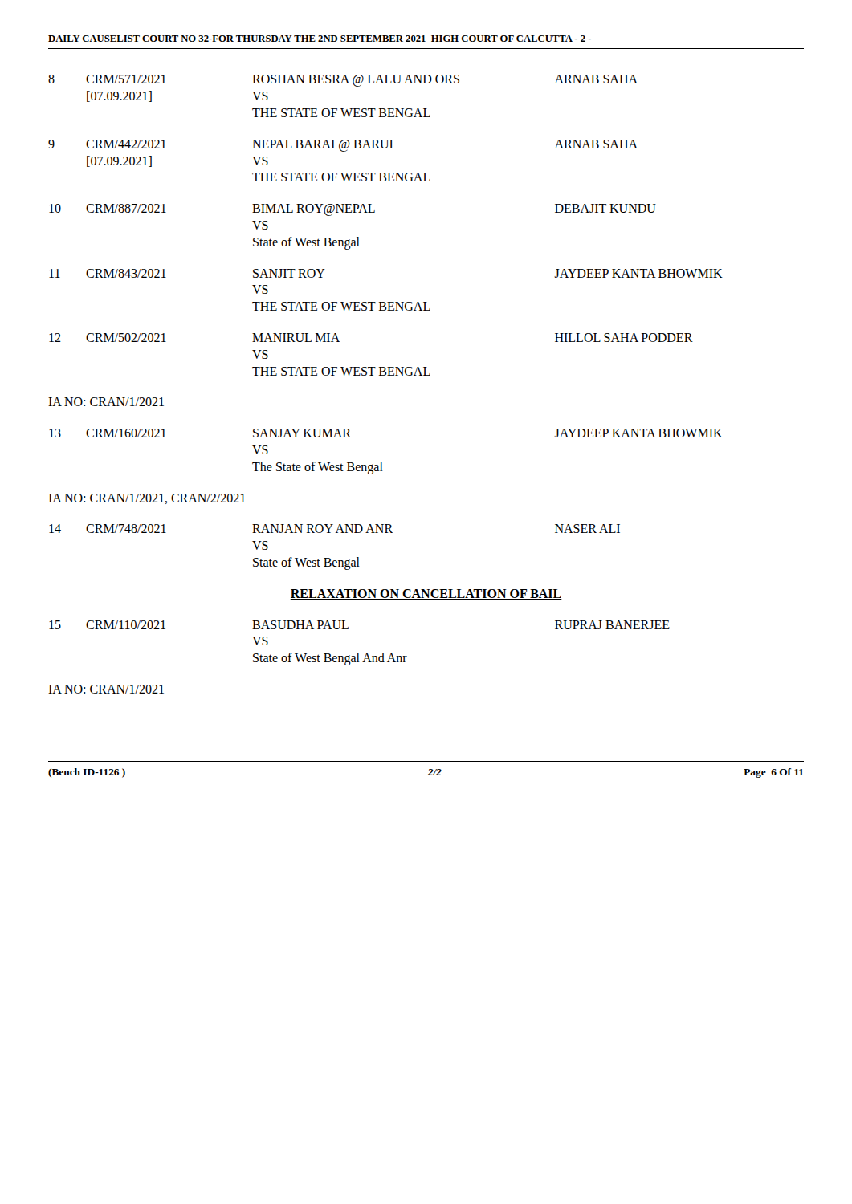DAILY CAUSELIST COURT NO 32-FOR THURSDAY THE 2ND SEPTEMBER 2021 HIGH COURT OF CALCUTTA - 2 -
| 8 | CRM/571/2021 [07.09.2021] | ROSHAN BESRA @ LALU AND ORS VS THE STATE OF WEST BENGAL | ARNAB SAHA |
| 9 | CRM/442/2021 [07.09.2021] | NEPAL BARAI @ BARUI VS THE STATE OF WEST BENGAL | ARNAB SAHA |
| 10 | CRM/887/2021 | BIMAL ROY@NEPAL VS State of West Bengal | DEBAJIT KUNDU |
| 11 | CRM/843/2021 | SANJIT ROY VS THE STATE OF WEST BENGAL | JAYDEEP KANTA BHOWMIK |
| 12 | CRM/502/2021 | MANIRUL MIA VS THE STATE OF WEST BENGAL | HILLOL SAHA PODDER |
| IA NO: CRAN/1/2021 |
| 13 | CRM/160/2021 | SANJAY KUMAR VS The State of West Bengal | JAYDEEP KANTA BHOWMIK |
| IA NO: CRAN/1/2021, CRAN/2/2021 |
| 14 | CRM/748/2021 | RANJAN ROY AND ANR VS State of West Bengal | NASER ALI |
| RELAXATION ON CANCELLATION OF BAIL |
| 15 | CRM/110/2021 | BASUDHA PAUL VS State of West Bengal And Anr | RUPRAJ BANERJEE |
| IA NO: CRAN/1/2021 |
(Bench ID-1126 ) 2/2 Page 6 Of 11